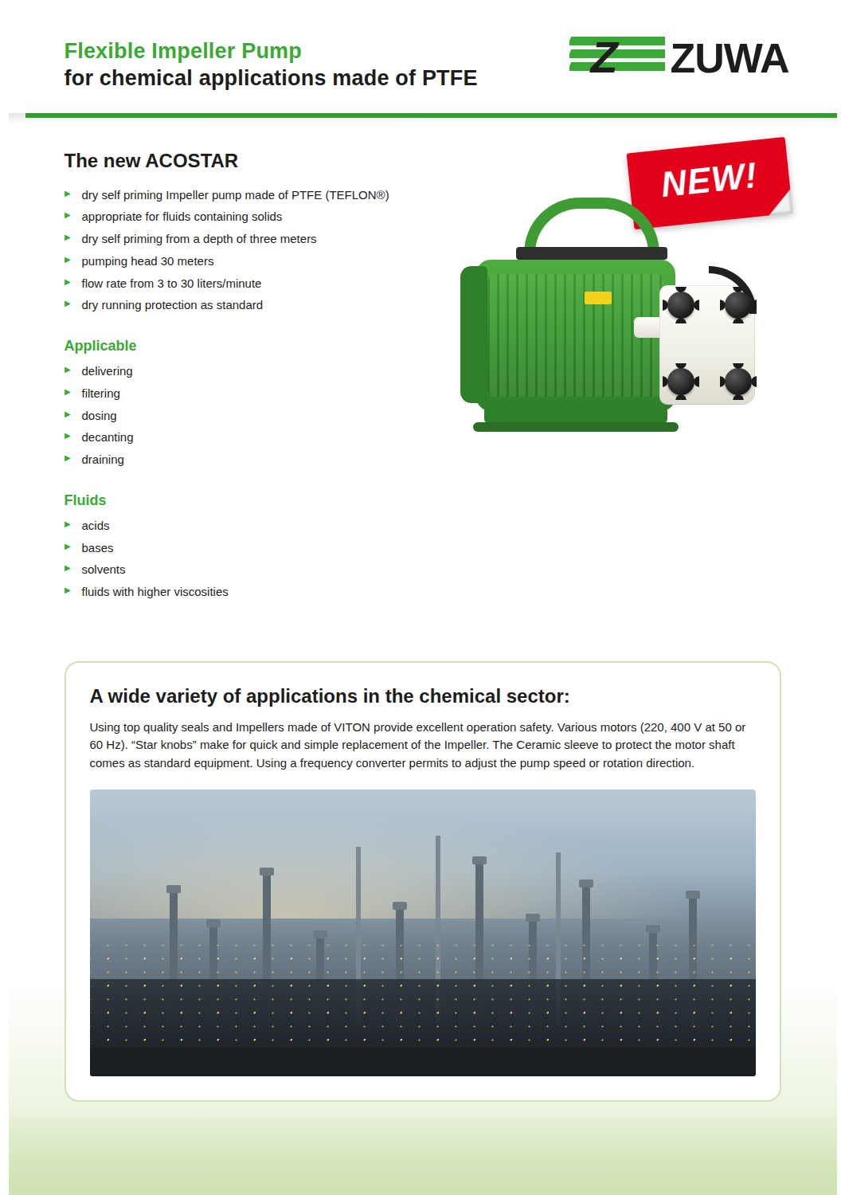Flexible Impeller Pump for chemical applications made of PTFE
Z
ZUWA
The new ACOSTAR
dry self priming Impeller pump made of PTFE (TEFLON®)
appropriate for fluids containing solids
dry self priming from a depth of three meters
pumping head 30 meters
flow rate from 3 to 30 liters/minute
dry running protection as standard
Applicable
delivering
filtering
dosing
decanting
draining
Fluids
acids
bases
solvents
fluids with higher viscosities
NEW!
A wide variety of applications in the chemical sector:
Using top quality seals and Impellers made of VITON provide excellent operation safety. Various motors (220, 400 V at 50 or 60 Hz). “Star knobs” make for quick and simple replacement of the Impeller. The Ceramic sleeve to protect the motor shaft comes as standard equipment. Using a frequency converter permits to adjust the pump speed or rotation direction.